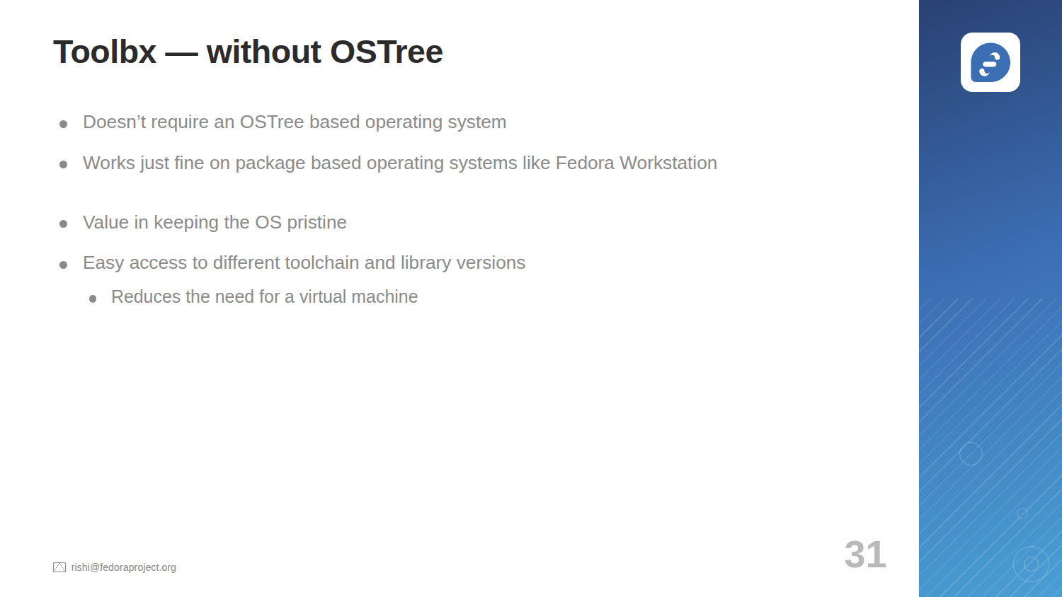Toolbx — without OSTree
Doesn’t require an OSTree based operating system
Works just fine on package based operating systems like Fedora Workstation
Value in keeping the OS pristine
Easy access to different toolchain and library versions
Reduces the need for a virtual machine
rishi@fedoraproject.org
31